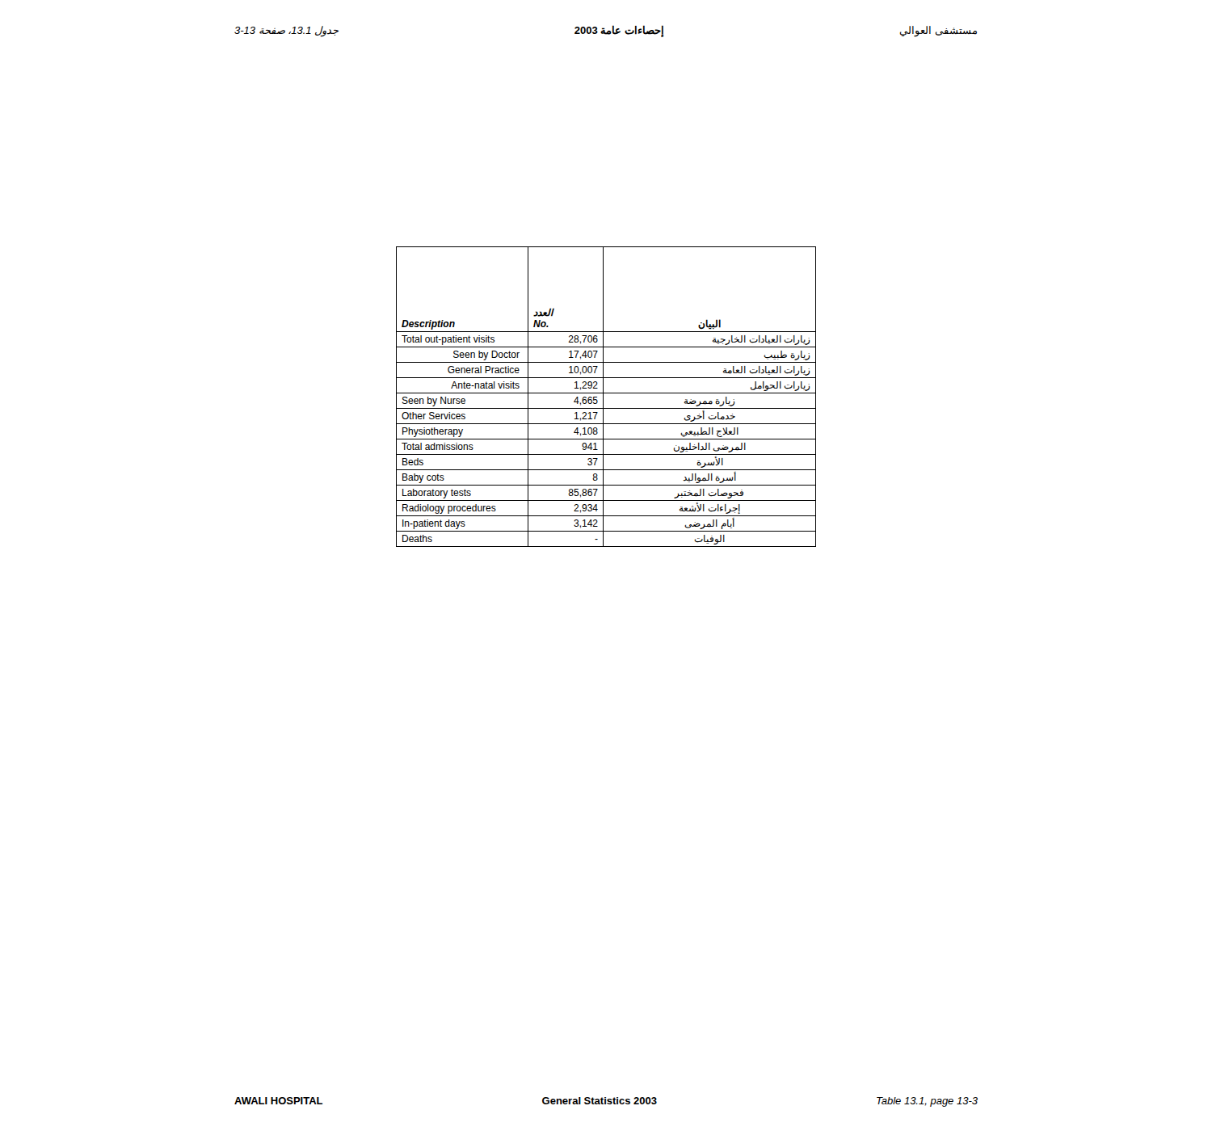جدول 13.1، صفحة 13-3
إحصاءات عامة 2003
مستشفى العوالي
| Description | العدد No. | البيان |
| --- | --- | --- |
| Total out-patient visits | 28,706 | زيارات العيادات الخارجية |
| Seen by Doctor | 17,407 | زيارة طبيب |
| General Practice | 10,007 | زيارات العيادات العامة |
| Ante-natal visits | 1,292 | زيارات الحوامل |
| Seen by Nurse | 4,665 | زيارة ممرضة |
| Other Services | 1,217 | خدمات أخرى |
| Physiotherapy | 4,108 | العلاج الطبيعي |
| Total admissions | 941 | المرضى الداخليون |
| Beds | 37 | الأسرة |
| Baby cots | 8 | أسرة المواليد |
| Laboratory tests | 85,867 | فحوصات المختبر |
| Radiology procedures | 2,934 | إجراءات الأشعة |
| In-patient days | 3,142 | أيام المرضى |
| Deaths | - | الوفيات |
AWALI HOSPITAL
General Statistics 2003
Table 13.1, page 13-3